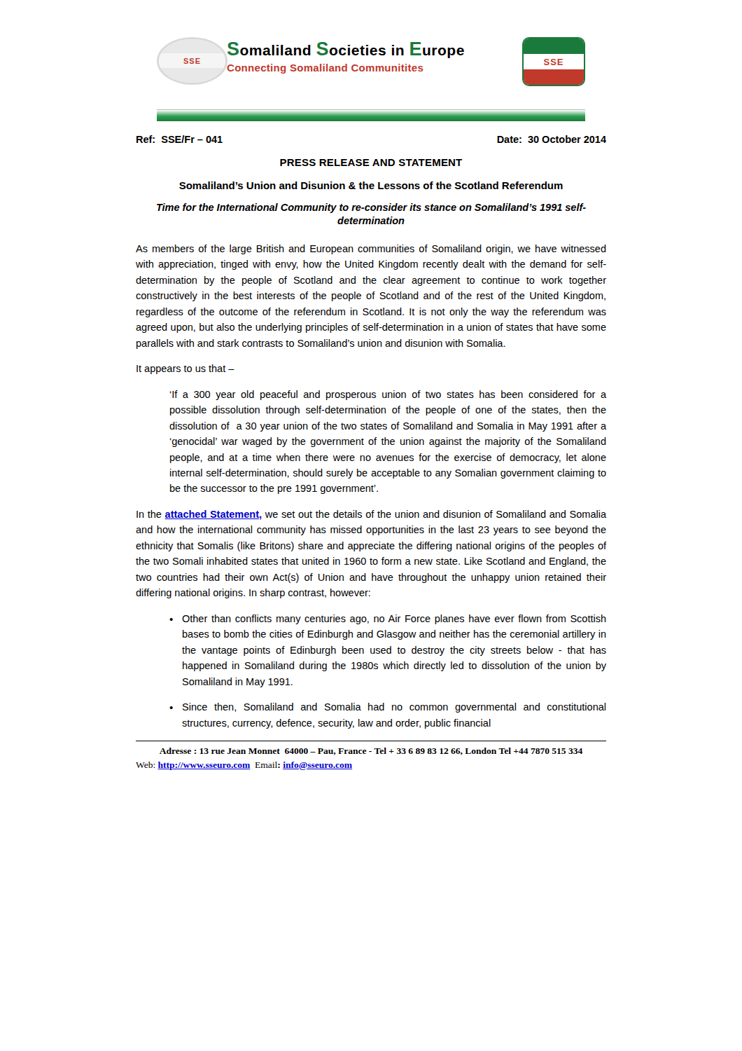SSE
Somaliland Societies in Europe
Connecting Somaliland Communitites
SSE
Ref: SSE/Fr – 041 Date: 30 October 2014
PRESS RELEASE AND STATEMENT
Somaliland’s Union and Disunion & the Lessons of the Scotland Referendum
Time for the International Community to re-consider its stance on Somaliland’s 1991 self- determination
As members of the large British and European communities of Somaliland origin, we have witnessed with appreciation, tinged with envy, how the United Kingdom recently dealt with the demand for self-determination by the people of Scotland and the clear agreement to continue to work together constructively in the best interests of the people of Scotland and of the rest of the United Kingdom, regardless of the outcome of the referendum in Scotland. It is not only the way the referendum was agreed upon, but also the underlying principles of self-determination in a union of states that have some parallels with and stark contrasts to Somaliland’s union and disunion with Somalia.
It appears to us that –
‘If a 300 year old peaceful and prosperous union of two states has been considered for a possible dissolution through self-determination of the people of one of the states, then the dissolution of a 30 year union of the two states of Somaliland and Somalia in May 1991 after a ‘genocidal’ war waged by the government of the union against the majority of the Somaliland people, and at a time when there were no avenues for the exercise of democracy, let alone internal self-determination, should surely be acceptable to any Somalian government claiming to be the successor to the pre 1991 government’.
In the attached Statement, we set out the details of the union and disunion of Somaliland and Somalia and how the international community has missed opportunities in the last 23 years to see beyond the ethnicity that Somalis (like Britons) share and appreciate the differing national origins of the peoples of the two Somali inhabited states that united in 1960 to form a new state. Like Scotland and England, the two countries had their own Act(s) of Union and have throughout the unhappy union retained their differing national origins. In sharp contrast, however:
Other than conflicts many centuries ago, no Air Force planes have ever flown from Scottish bases to bomb the cities of Edinburgh and Glasgow and neither has the ceremonial artillery in the vantage points of Edinburgh been used to destroy the city streets below - that has happened in Somaliland during the 1980s which directly led to dissolution of the union by Somaliland in May 1991.
Since then, Somaliland and Somalia had no common governmental and constitutional structures, currency, defence, security, law and order, public financial
Adresse : 13 rue Jean Monnet 64000 – Pau, France - Tel + 33 6 89 83 12 66, London Tel +44 7870 515 334
Web: http://www.sseuro.com Email: info@sseuro.com